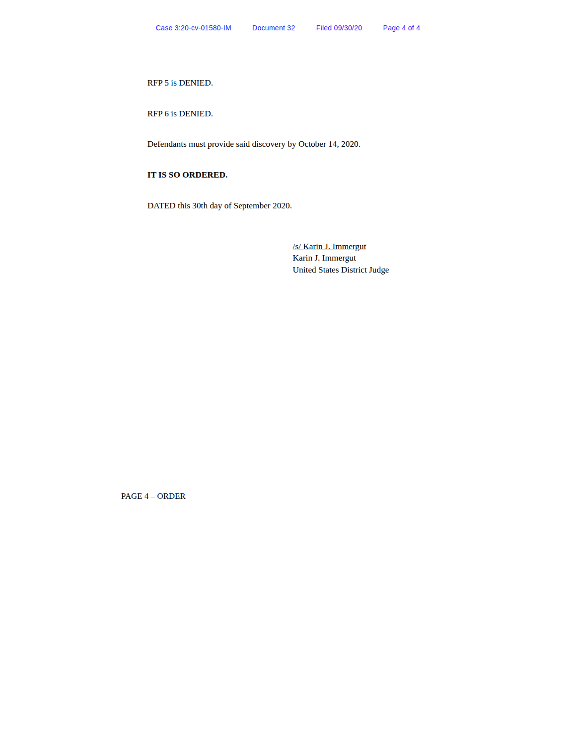Case 3:20-cv-01580-IM Document 32 Filed 09/30/20 Page 4 of 4
RFP 5 is DENIED.
RFP 6 is DENIED.
Defendants must provide said discovery by October 14, 2020.
IT IS SO ORDERED.
DATED this 30th day of September 2020.
/s/ Karin J. Immergut
Karin J. Immergut
United States District Judge
PAGE 4 – ORDER